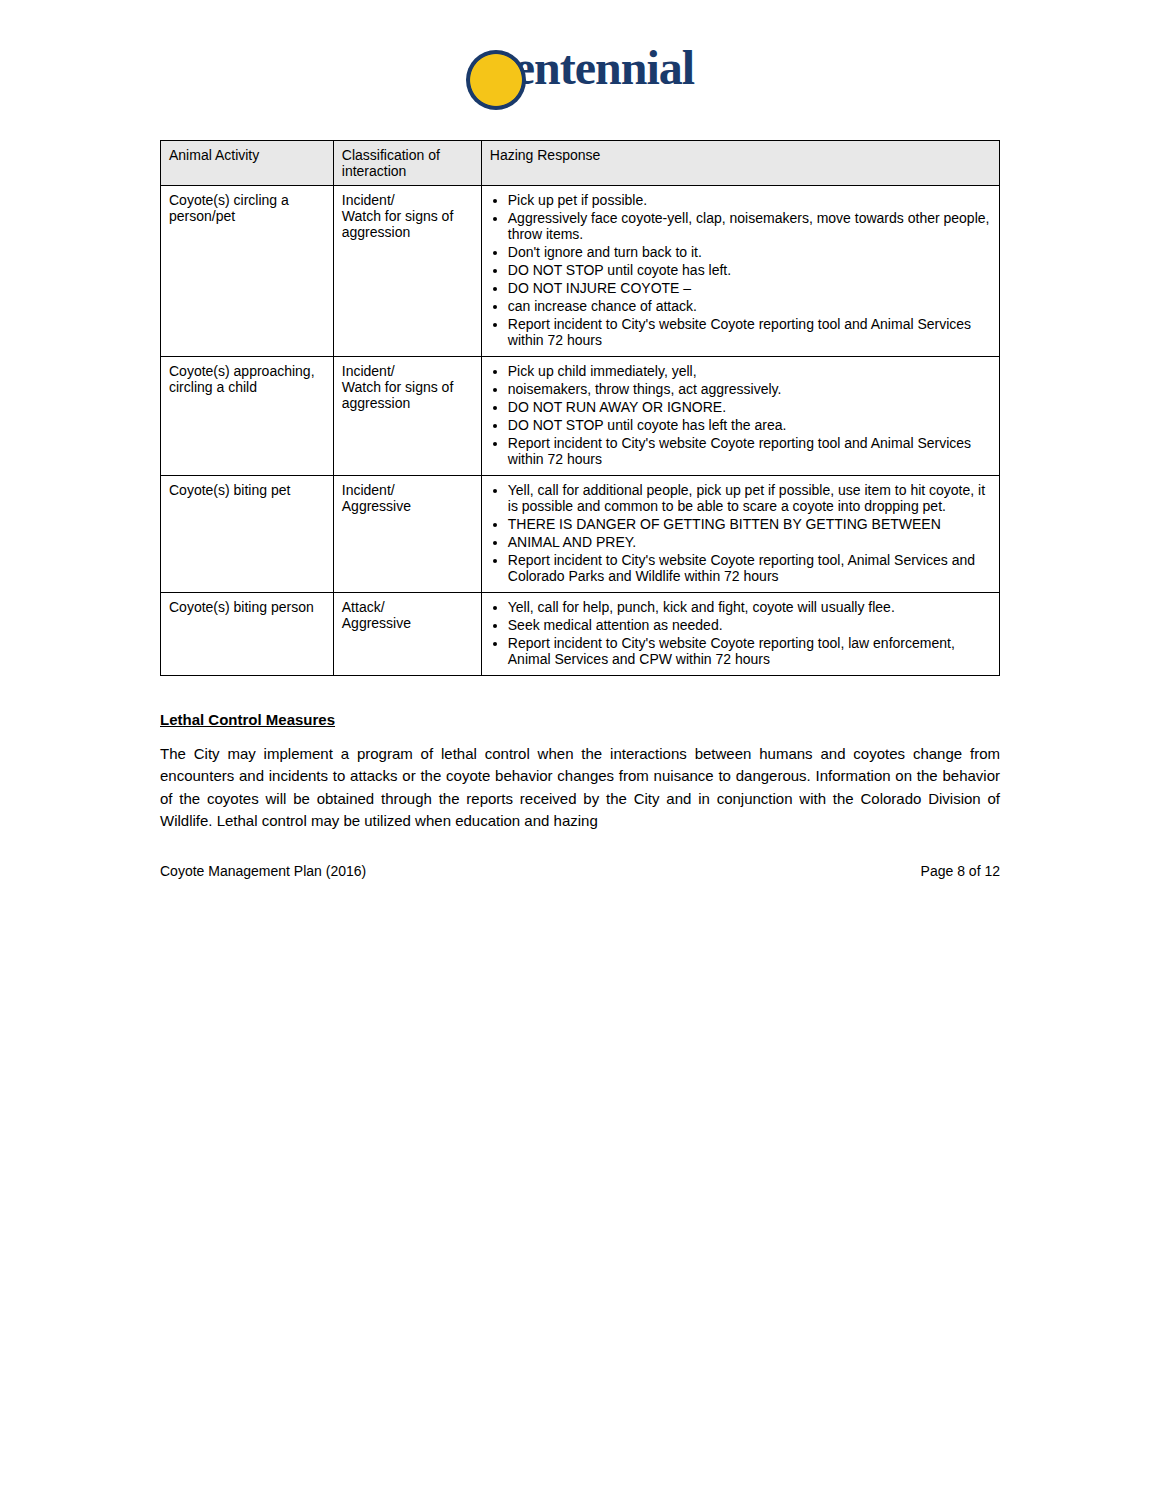entennial
| Animal Activity | Classification of interaction | Hazing Response |
| --- | --- | --- |
| Coyote(s) circling a person/pet | Incident/ Watch for signs of aggression | Pick up pet if possible. Aggressively face coyote-yell, clap, noisemakers, move towards other people, throw items. Don't ignore and turn back to it. DO NOT STOP until coyote has left. DO NOT INJURE COYOTE – can increase chance of attack. Report incident to City's website Coyote reporting tool and Animal Services within 72 hours |
| Coyote(s) approaching, circling a child | Incident/ Watch for signs of aggression | Pick up child immediately, yell, noisemakers, throw things, act aggressively. DO NOT RUN AWAY OR IGNORE. DO NOT STOP until coyote has left the area. Report incident to City's website Coyote reporting tool and Animal Services within 72 hours |
| Coyote(s) biting pet | Incident/ Aggressive | Yell, call for additional people, pick up pet if possible, use item to hit coyote, it is possible and common to be able to scare a coyote into dropping pet. THERE IS DANGER OF GETTING BITTEN BY GETTING BETWEEN ANIMAL AND PREY. Report incident to City's website Coyote reporting tool, Animal Services and Colorado Parks and Wildlife within 72 hours |
| Coyote(s) biting person | Attack/ Aggressive | Yell, call for help, punch, kick and fight, coyote will usually flee. Seek medical attention as needed. Report incident to City's website Coyote reporting tool, law enforcement, Animal Services and CPW within 72 hours |
Lethal Control Measures
The City may implement a program of lethal control when the interactions between humans and coyotes change from encounters and incidents to attacks or the coyote behavior changes from nuisance to dangerous. Information on the behavior of the coyotes will be obtained through the reports received by the City and in conjunction with the Colorado Division of Wildlife. Lethal control may be utilized when education and hazing
Coyote Management Plan (2016) Page 8 of 12